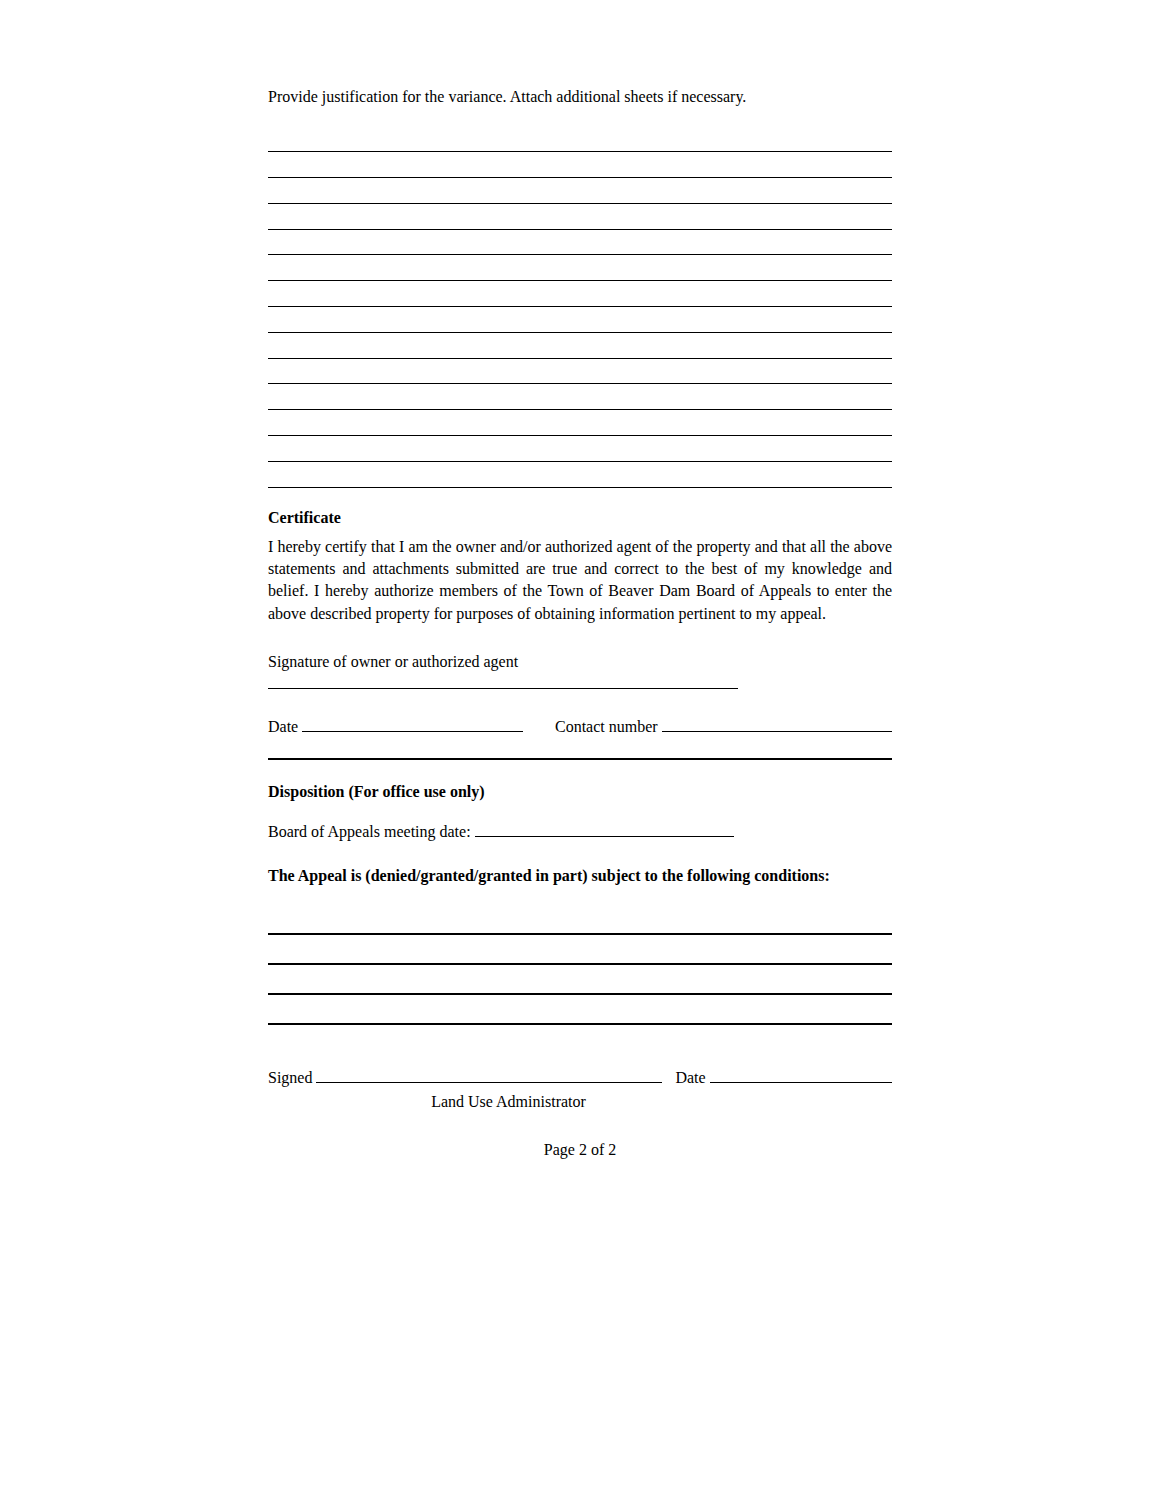Provide justification for the variance. Attach additional sheets if necessary.
Certificate
I hereby certify that I am the owner and/or authorized agent of the property and that all the above statements and attachments submitted are true and correct to the best of my knowledge and belief. I hereby authorize members of the Town of Beaver Dam Board of Appeals to enter the above described property for purposes of obtaining information pertinent to my appeal.
Signature of owner or authorized agent
Date
Contact number
Disposition (For office use only)
Board of Appeals meeting date:
The Appeal is (denied/granted/granted in part) subject to the following conditions:
Signed
Date
Land Use Administrator
Page 2 of 2